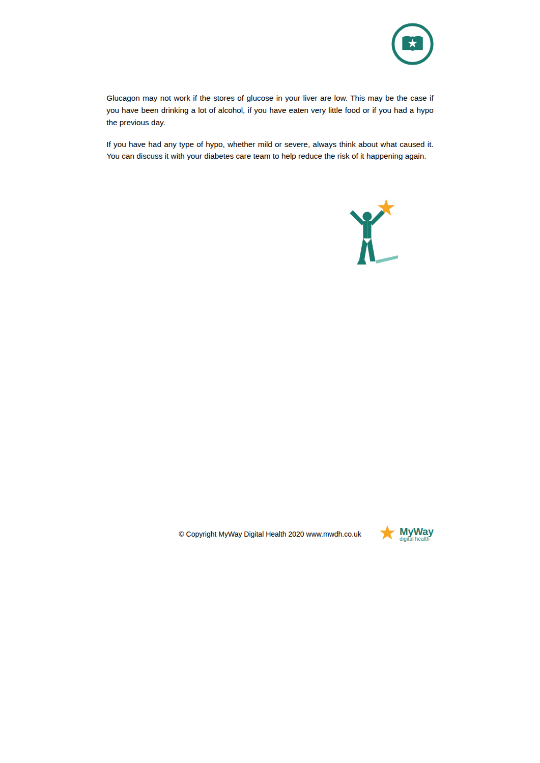Glucagon may not work if the stores of glucose in your liver are low. This may be the case if you have been drinking a lot of alcohol, if you have eaten very little food or if you had a hypo the previous day.
If you have had any type of hypo, whether mild or severe, always think about what caused it. You can discuss it with your diabetes care team to help reduce the risk of it happening again.
© Copyright MyWay Digital Health 2020 www.mwdh.co.uk
MyWay
digital health